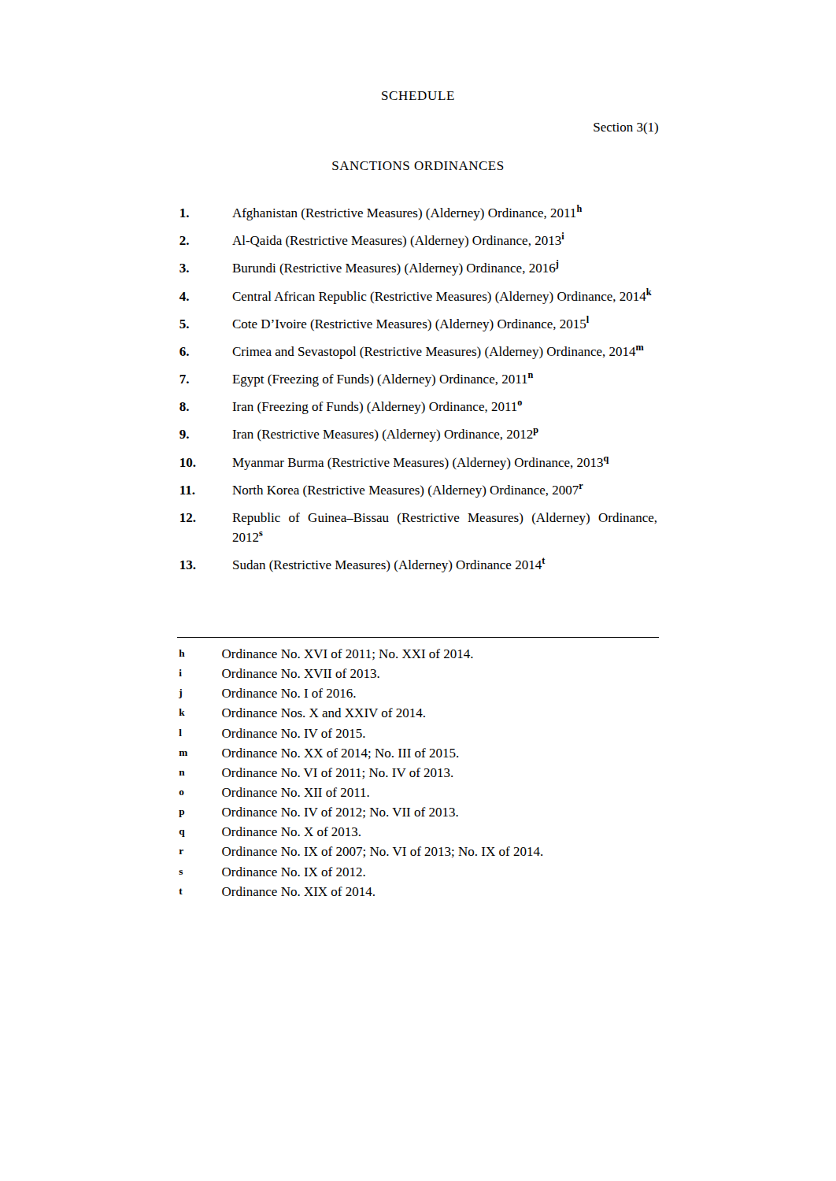SCHEDULE
Section 3(1)
SANCTIONS ORDINANCES
1. Afghanistan (Restrictive Measures) (Alderney) Ordinance, 2011h
2. Al-Qaida (Restrictive Measures) (Alderney) Ordinance, 2013i
3. Burundi (Restrictive Measures) (Alderney) Ordinance, 2016j
4. Central African Republic (Restrictive Measures) (Alderney) Ordinance, 2014k
5. Cote D’Ivoire (Restrictive Measures) (Alderney) Ordinance, 2015l
6. Crimea and Sevastopol (Restrictive Measures) (Alderney) Ordinance, 2014m
7. Egypt (Freezing of Funds) (Alderney) Ordinance, 2011n
8. Iran (Freezing of Funds) (Alderney) Ordinance, 2011o
9. Iran (Restrictive Measures) (Alderney) Ordinance, 2012p
10. Myanmar Burma (Restrictive Measures) (Alderney) Ordinance, 2013q
11. North Korea (Restrictive Measures) (Alderney) Ordinance, 2007r
12. Republic of Guinea–Bissau (Restrictive Measures) (Alderney) Ordinance, 2012s
13. Sudan (Restrictive Measures) (Alderney) Ordinance 2014t
| h | Ordinance No. XVI of 2011; No. XXI of 2014. |
| i | Ordinance No. XVII of 2013. |
| j | Ordinance No. I of 2016. |
| k | Ordinance Nos. X and XXIV of 2014. |
| l | Ordinance No. IV of 2015. |
| m | Ordinance No. XX of 2014; No. III of 2015. |
| n | Ordinance No. VI of 2011; No. IV of 2013. |
| o | Ordinance No. XII of 2011. |
| p | Ordinance No. IV of 2012; No. VII of 2013. |
| q | Ordinance No. X of 2013. |
| r | Ordinance No. IX of 2007; No. VI of 2013; No. IX of 2014. |
| s | Ordinance No. IX of 2012. |
| t | Ordinance No. XIX of 2014. |